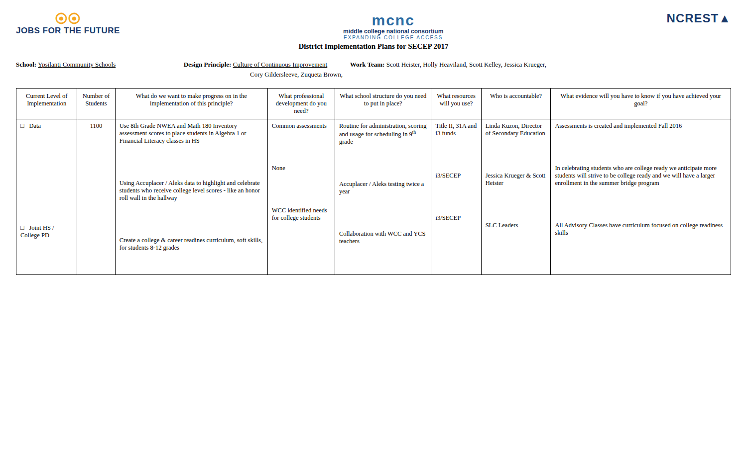⦿⦿ JOBS FOR THE FUTURE
mcnc middle college national consortium EXPANDING COLLEGE ACCESS
NCREST▲
District Implementation Plans for SECEP 2017
School: Ypsilanti Community Schools Design Principle: Culture of Continuous Improvement Work Team: Scott Heister, Holly Heaviland, Scott Kelley, Jessica Krueger, Cory Gildersleeve, Zuqueta Brown,
| Current Level of Implementation | Number of Students | What do we want to make progress on in the implementation of this principle? | What professional development do you need? | What school structure do you need to put in place? | What resources will you use? | Who is accountable? | What evidence will you have to know if you have achieved your goal? |
| --- | --- | --- | --- | --- | --- | --- | --- |
| □ Data □ Joint HS / College PD | 1100 | Use 8th Grade NWEA and Math 180 Inventory assessment scores to place students in Algebra 1 or Financial Literacy classes in HS Using Accuplacer / Aleks data to highlight and celebrate students who receive college level scores - like an honor roll wall in the hallway Create a college & career readines curriculum, soft skills, for students 8-12 grades | Common assessments None WCC identified needs for college students | Routine for administration, scoring and usage for scheduling in 9 th grade Accuplacer / Aleks testing twice a year Collaboration with WCC and YCS teachers | Title II, 31A and i3 funds i3/SECEP i3/SECEP | Linda Kuzon, Director of Secondary Education Jessica Krueger & Scott Heister SLC Leaders | Assessments is created and implemented Fall 2016 In celebrating students who are college ready we anticipate more students will strive to be college ready and we will have a larger enrollment in the summer bridge program All Advisory Classes have curriculum focused on college readiness skills |